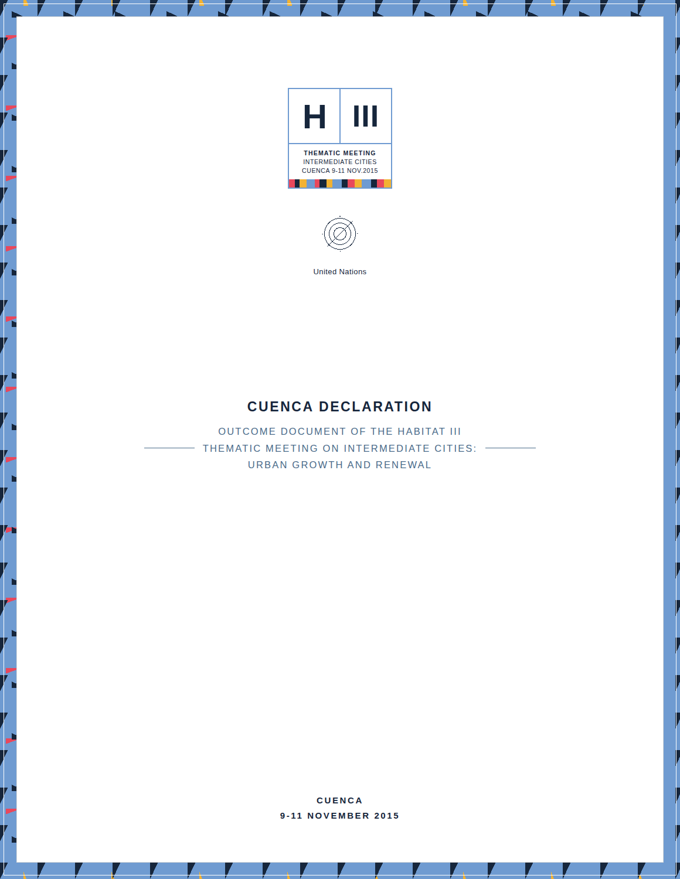H
III
THEMATIC MEETING
INTERMEDIATE CITIES
CUENCA 9-11 NOV.2015
United Nations
CUENCA DECLARATION
OUTCOME DOCUMENT OF THE HABITAT III
THEMATIC MEETING ON INTERMEDIATE CITIES:
URBAN GROWTH AND RENEWAL
CUENCA
9-11 NOVEMBER 2015